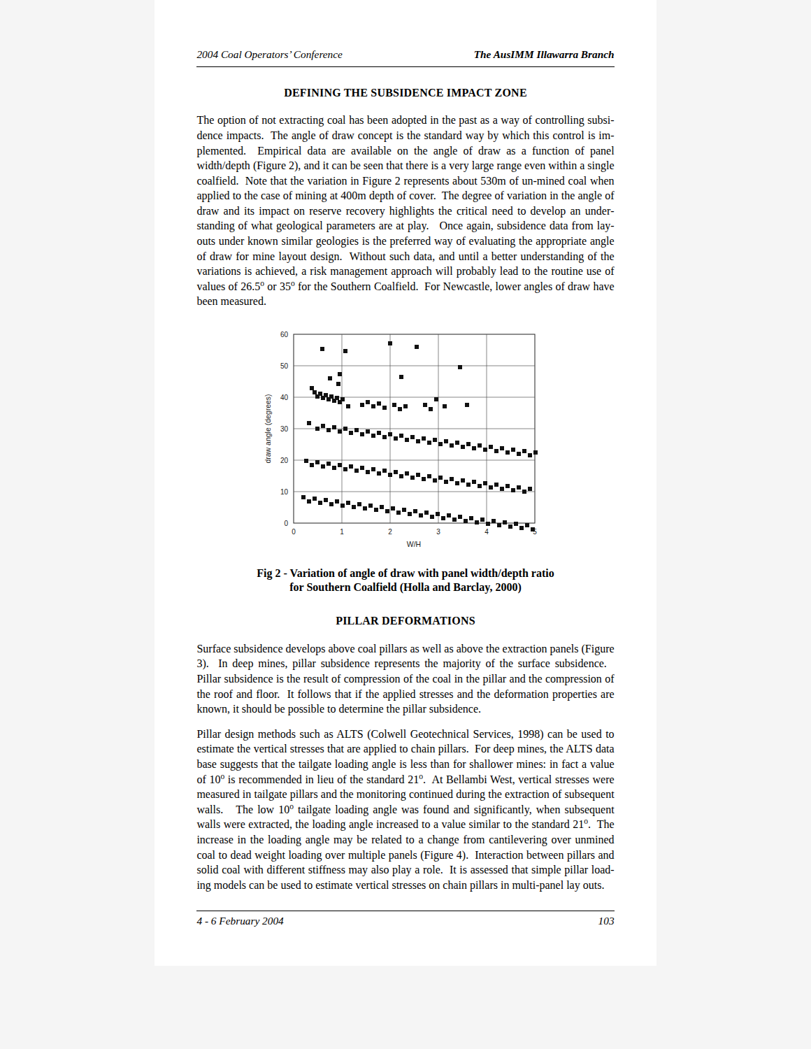2004 Coal Operators’ Conference
The AusIMM Illawarra Branch
Defining the Subsidence Impact Zone
The option of not extracting coal has been adopted in the past as a way of controlling subsidence impacts. The angle of draw concept is the standard way by which this control is implemented. Empirical data are available on the angle of draw as a function of panel width/depth (Figure 2), and it can be seen that there is a very large range even within a single coalfield. Note that the variation in Figure 2 represents about 530m of un-mined coal when applied to the case of mining at 400m depth of cover. The degree of variation in the angle of draw and its impact on reserve recovery highlights the critical need to develop an understanding of what geological parameters are at play. Once again, subsidence data from layouts under known similar geologies is the preferred way of evaluating the appropriate angle of draw for mine layout design. Without such data, and until a better understanding of the variations is achieved, a risk management approach will probably lead to the routine use of values of 26.5o or 35o for the Southern Coalfield. For Newcastle, lower angles of draw have been measured.
60 50 40 30 20 10 0 0 1 2 3 4 5 draw angle (degrees) W/H
Fig 2 - Variation of angle of draw with panel width/depth ratio
for Southern Coalfield (Holla and Barclay, 2000)
Pillar Deformations
Surface subsidence develops above coal pillars as well as above the extraction panels (Figure 3). In deep mines, pillar subsidence represents the majority of the surface subsidence. Pillar subsidence is the result of compression of the coal in the pillar and the compression of the roof and floor. It follows that if the applied stresses and the deformation properties are known, it should be possible to determine the pillar subsidence.
Pillar design methods such as ALTS (Colwell Geotechnical Services, 1998) can be used to estimate the vertical stresses that are applied to chain pillars. For deep mines, the ALTS data base suggests that the tailgate loading angle is less than for shallower mines: in fact a value of 10o is recommended in lieu of the standard 21o. At Bellambi West, vertical stresses were measured in tailgate pillars and the monitoring continued during the extraction of subsequent walls. The low 10o tailgate loading angle was found and significantly, when subsequent walls were extracted, the loading angle increased to a value similar to the standard 21o. The increase in the loading angle may be related to a change from cantilevering over unmined coal to dead weight loading over multiple panels (Figure 4). Interaction between pillars and solid coal with different stiffness may also play a role. It is assessed that simple pillar loading models can be used to estimate vertical stresses on chain pillars in multi-panel lay outs.
4 - 6 February 2004
103